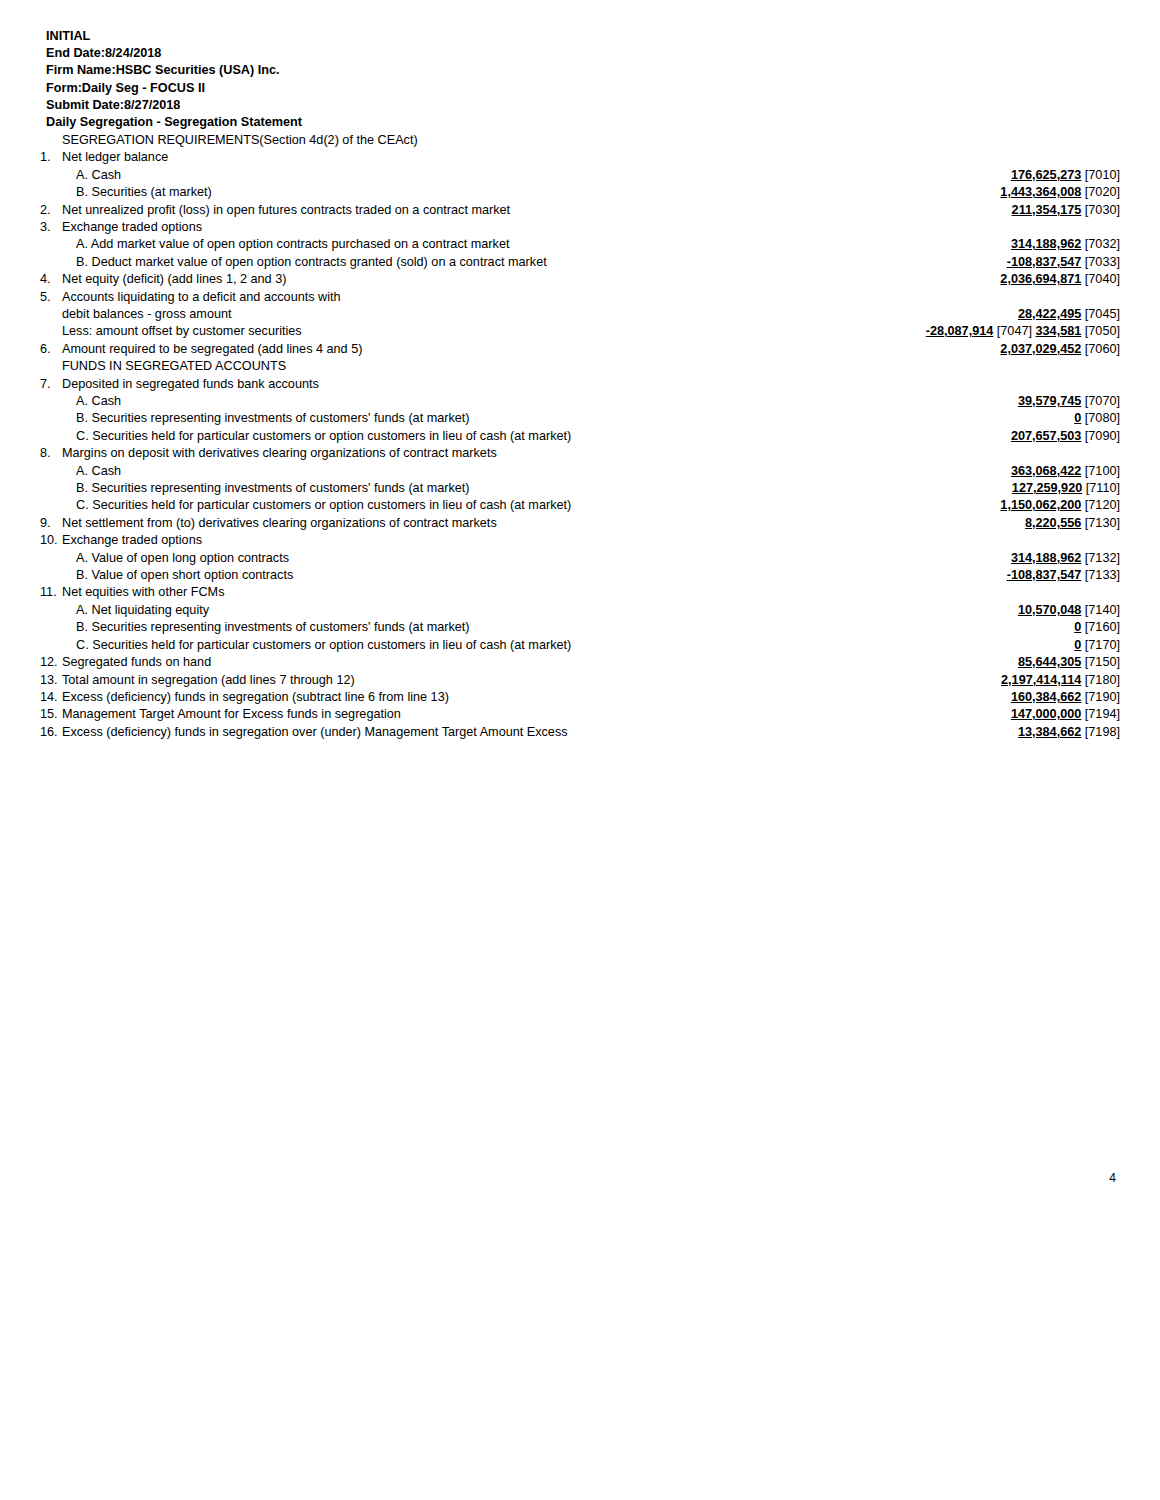INITIAL
End Date:8/24/2018
Firm Name:HSBC Securities (USA) Inc.
Form:Daily Seg - FOCUS II
Submit Date:8/27/2018
Daily Segregation - Segregation Statement
| | SEGREGATION REQUIREMENTS(Section 4d(2) of the CEAct) | |
| 1. | Net ledger balance | |
| | A. Cash | 176,625,273 [7010] |
| | B. Securities (at market) | 1,443,364,008 [7020] |
| 2. | Net unrealized profit (loss) in open futures contracts traded on a contract market | 211,354,175 [7030] |
| 3. | Exchange traded options | |
| | A. Add market value of open option contracts purchased on a contract market | 314,188,962 [7032] |
| | B. Deduct market value of open option contracts granted (sold) on a contract market | -108,837,547 [7033] |
| 4. | Net equity (deficit) (add lines 1, 2 and 3) | 2,036,694,871 [7040] |
| 5. | Accounts liquidating to a deficit and accounts with | |
| | debit balances - gross amount | 28,422,495 [7045] |
| | Less: amount offset by customer securities | -28,087,914 [7047] 334,581 [7050] |
| 6. | Amount required to be segregated (add lines 4 and 5) | 2,037,029,452 [7060] |
| | FUNDS IN SEGREGATED ACCOUNTS | |
| 7. | Deposited in segregated funds bank accounts | |
| | A. Cash | 39,579,745 [7070] |
| | B. Securities representing investments of customers' funds (at market) | 0 [7080] |
| | C. Securities held for particular customers or option customers in lieu of cash (at market) | 207,657,503 [7090] |
| 8. | Margins on deposit with derivatives clearing organizations of contract markets | |
| | A. Cash | 363,068,422 [7100] |
| | B. Securities representing investments of customers' funds (at market) | 127,259,920 [7110] |
| | C. Securities held for particular customers or option customers in lieu of cash (at market) | 1,150,062,200 [7120] |
| 9. | Net settlement from (to) derivatives clearing organizations of contract markets | 8,220,556 [7130] |
| 10. | Exchange traded options | |
| | A. Value of open long option contracts | 314,188,962 [7132] |
| | B. Value of open short option contracts | -108,837,547 [7133] |
| 11. | Net equities with other FCMs | |
| | A. Net liquidating equity | 10,570,048 [7140] |
| | B. Securities representing investments of customers' funds (at market) | 0 [7160] |
| | C. Securities held for particular customers or option customers in lieu of cash (at market) | 0 [7170] |
| 12. | Segregated funds on hand | 85,644,305 [7150] |
| 13. | Total amount in segregation (add lines 7 through 12) | 2,197,414,114 [7180] |
| 14. | Excess (deficiency) funds in segregation (subtract line 6 from line 13) | 160,384,662 [7190] |
| 15. | Management Target Amount for Excess funds in segregation | 147,000,000 [7194] |
| 16. | Excess (deficiency) funds in segregation over (under) Management Target Amount Excess | 13,384,662 [7198] |
4